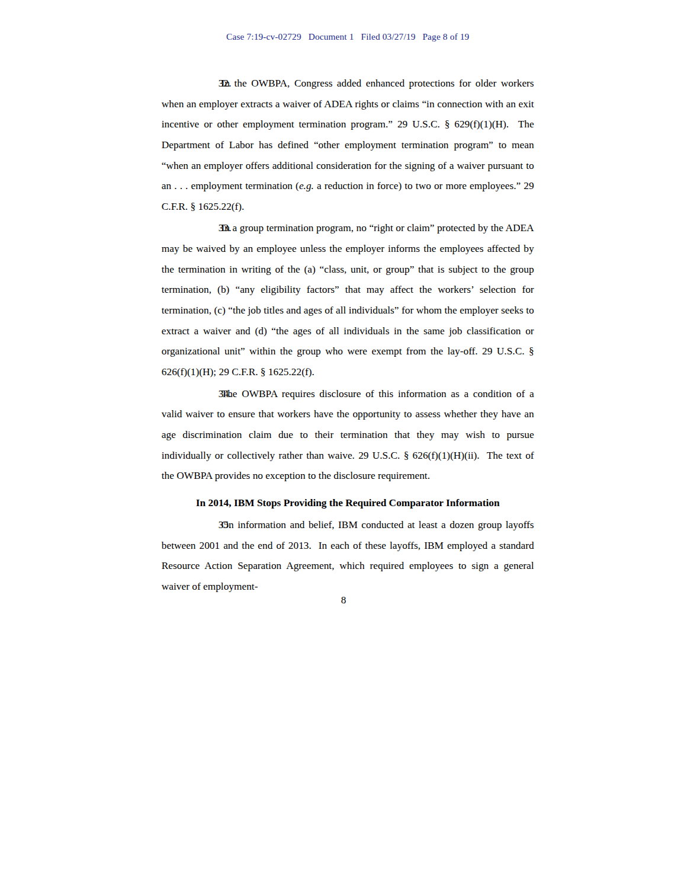Case 7:19-cv-02729 Document 1 Filed 03/27/19 Page 8 of 19
32. In the OWBPA, Congress added enhanced protections for older workers when an employer extracts a waiver of ADEA rights or claims “in connection with an exit incentive or other employment termination program.” 29 U.S.C. § 629(f)(1)(H). The Department of Labor has defined “other employment termination program” to mean “when an employer offers additional consideration for the signing of a waiver pursuant to an . . . employment termination (e.g. a reduction in force) to two or more employees.” 29 C.F.R. § 1625.22(f).
33. In a group termination program, no “right or claim” protected by the ADEA may be waived by an employee unless the employer informs the employees affected by the termination in writing of the (a) “class, unit, or group” that is subject to the group termination, (b) “any eligibility factors” that may affect the workers’ selection for termination, (c) “the job titles and ages of all individuals” for whom the employer seeks to extract a waiver and (d) “the ages of all individuals in the same job classification or organizational unit” within the group who were exempt from the lay-off. 29 U.S.C. § 626(f)(1)(H); 29 C.F.R. § 1625.22(f).
34. The OWBPA requires disclosure of this information as a condition of a valid waiver to ensure that workers have the opportunity to assess whether they have an age discrimination claim due to their termination that they may wish to pursue individually or collectively rather than waive. 29 U.S.C. § 626(f)(1)(H)(ii). The text of the OWBPA provides no exception to the disclosure requirement.
In 2014, IBM Stops Providing the Required Comparator Information
35. On information and belief, IBM conducted at least a dozen group layoffs between 2001 and the end of 2013. In each of these layoffs, IBM employed a standard Resource Action Separation Agreement, which required employees to sign a general waiver of employment-
8